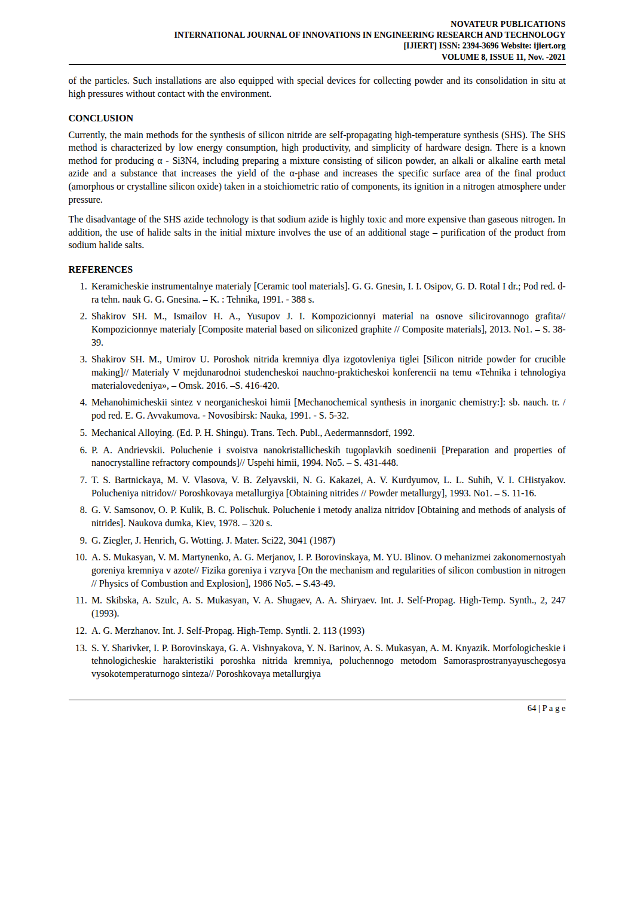NOVATEUR PUBLICATIONS
INTERNATIONAL JOURNAL OF INNOVATIONS IN ENGINEERING RESEARCH AND TECHNOLOGY
[IJIERT] ISSN: 2394-3696 Website: ijiert.org
VOLUME 8, ISSUE 11, Nov. -2021
of the particles. Such installations are also equipped with special devices for collecting powder and its consolidation in situ at high pressures without contact with the environment.
Conclusion
Currently, the main methods for the synthesis of silicon nitride are self-propagating high-temperature synthesis (SHS). The SHS method is characterized by low energy consumption, high productivity, and simplicity of hardware design. There is a known method for producing α - Si3N4, including preparing a mixture consisting of silicon powder, an alkali or alkaline earth metal azide and a substance that increases the yield of the α-phase and increases the specific surface area of the final product (amorphous or crystalline silicon oxide) taken in a stoichiometric ratio of components, its ignition in a nitrogen atmosphere under pressure.
The disadvantage of the SHS azide technology is that sodium azide is highly toxic and more expensive than gaseous nitrogen. In addition, the use of halide salts in the initial mixture involves the use of an additional stage – purification of the product from sodium halide salts.
References
Keramicheskie instrumentalnye materialy [Ceramic tool materials]. G. G. Gnesin, I. I. Osipov, G. D. Rotal I dr.; Pod red. d-ra tehn. nauk G. G. Gnesina. – K. : Tehnika, 1991. - 388 s.
Shakirov SH. M., Ismailov H. A., Yusupov J. I. Kompozicionnyi material na osnove silicirovannogo grafita// Kompozicionnye materialy [Composite material based on siliconized graphite // Composite materials], 2013. No1. – S. 38-39.
Shakirov SH. M., Umirov U. Poroshok nitrida kremniya dlya izgotovleniya tiglei [Silicon nitride powder for crucible making]// Materialy V mejdunarodnoi studencheskoi nauchno-prakticheskoi konferencii na temu «Tehnika i tehnologiya materialovedeniya», – Omsk. 2016. –S. 416-420.
Mehanohimicheskii sintez v neorganicheskoi himii [Mechanochemical synthesis in inorganic chemistry:]: sb. nauch. tr. / pod red. E. G. Avvakumova. - Novosibirsk: Nauka, 1991. - S. 5-32.
Mechanical Alloying. (Ed. P. H. Shingu). Trans. Tech. Publ., Aedermannsdorf, 1992.
P. A. Andrievskii. Poluchenie i svoistva nanokristallicheskih tugoplavkih soedinenii [Preparation and properties of nanocrystalline refractory compounds]// Uspehi himii, 1994. No5. – S. 431-448.
T. S. Bartnickaya, M. V. Vlasova, V. B. Zelyavskii, N. G. Kakazei, A. V. Kurdyumov, L. L. Suhih, V. I. CHistyakov. Polucheniya nitridov// Poroshkovaya metallurgiya [Obtaining nitrides // Powder metallurgy], 1993. No1. – S. 11-16.
G. V. Samsonov, O. P. Kulik, B. C. Polischuk. Poluchenie i metody analiza nitridov [Obtaining and methods of analysis of nitrides]. Naukova dumka, Kiev, 1978. – 320 s.
G. Ziegler, J. Henrich, G. Wotting. J. Mater. Sci22, 3041 (1987)
A. S. Mukasyan, V. M. Martynenko, A. G. Merjanov, I. P. Borovinskaya, M. YU. Blinov. O mehanizmei zakonomernostyah goreniya kremniya v azote// Fizika goreniya i vzryva [On the mechanism and regularities of silicon combustion in nitrogen // Physics of Combustion and Explosion], 1986 No5. – S.43-49.
M. Skibska, A. Szulc, A. S. Mukasyan, V. A. Shugaev, A. A. Shiryaev. Int. J. Self-Propag. High-Temp. Synth., 2, 247 (1993).
A. G. Merzhanov. Int. J. Self-Propag. High-Temp. Syntli. 2. 113 (1993)
S. Y. Sharivker, I. P. Borovinskaya, G. A. Vishnyakova, Y. N. Barinov, A. S. Mukasyan, A. M. Knyazik. Morfologicheskie i tehnologicheskie harakteristiki poroshka nitrida kremniya, poluchennogo metodom Samorasprostranyayuschegosya vysokotemperaturnogo sinteza// Poroshkovaya metallurgiya
64 | P a g e